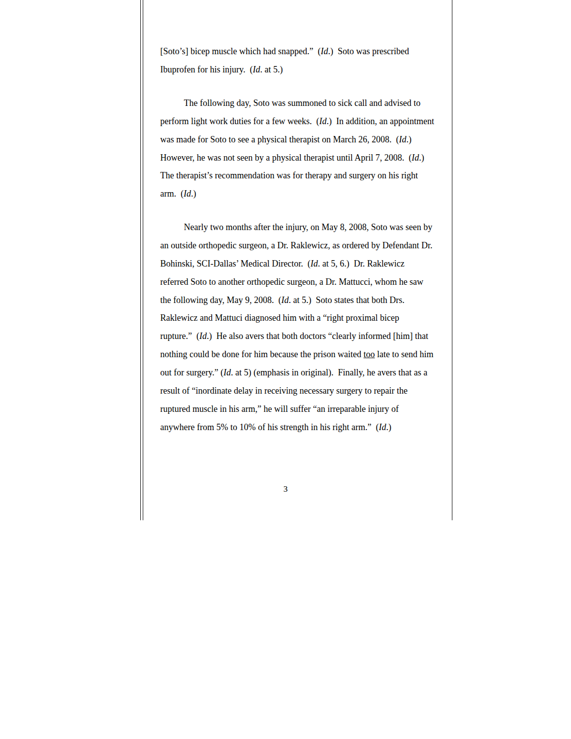[Soto’s] bicep muscle which had snapped.” (Id.) Soto was prescribed Ibuprofen for his injury. (Id. at 5.)
The following day, Soto was summoned to sick call and advised to perform light work duties for a few weeks. (Id.) In addition, an appointment was made for Soto to see a physical therapist on March 26, 2008. (Id.) However, he was not seen by a physical therapist until April 7, 2008. (Id.) The therapist’s recommendation was for therapy and surgery on his right arm. (Id.)
Nearly two months after the injury, on May 8, 2008, Soto was seen by an outside orthopedic surgeon, a Dr. Raklewicz, as ordered by Defendant Dr. Bohinski, SCI-Dallas’ Medical Director. (Id. at 5, 6.) Dr. Raklewicz referred Soto to another orthopedic surgeon, a Dr. Mattucci, whom he saw the following day, May 9, 2008. (Id. at 5.) Soto states that both Drs. Raklewicz and Mattuci diagnosed him with a “right proximal bicep rupture.” (Id.) He also avers that both doctors “clearly informed [him] that nothing could be done for him because the prison waited too late to send him out for surgery.” (Id. at 5) (emphasis in original). Finally, he avers that as a result of “inordinate delay in receiving necessary surgery to repair the ruptured muscle in his arm,” he will suffer “an irreparable injury of anywhere from 5% to 10% of his strength in his right arm.” (Id.)
3